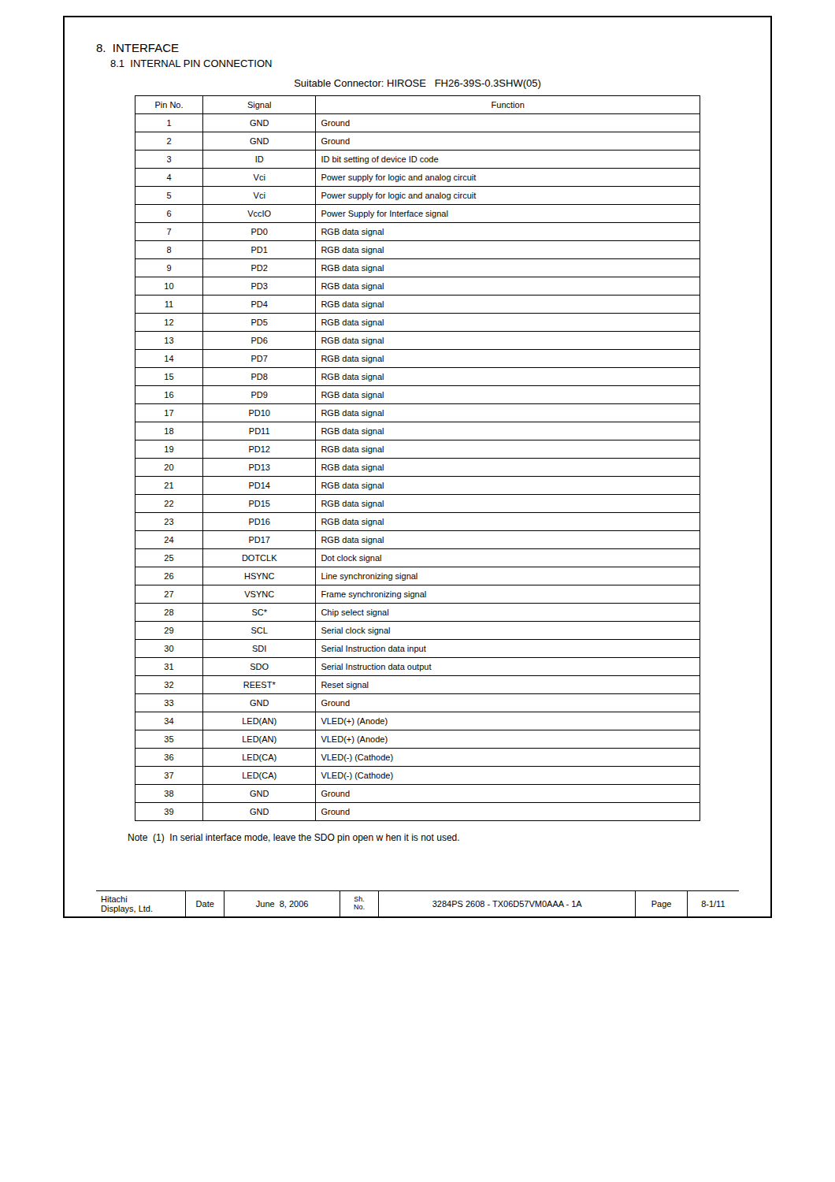8. INTERFACE
8.1 INTERNAL PIN CONNECTION
Suitable Connector: HIROSE FH26-39S-0.3SHW(05)
| Pin No. | Signal | Function |
| --- | --- | --- |
| 1 | GND | Ground |
| 2 | GND | Ground |
| 3 | ID | ID bit setting of device ID code |
| 4 | Vci | Power supply for logic and analog circuit |
| 5 | Vci | Power supply for logic and analog circuit |
| 6 | VccIO | Power Supply for Interface signal |
| 7 | PD0 | RGB data signal |
| 8 | PD1 | RGB data signal |
| 9 | PD2 | RGB data signal |
| 10 | PD3 | RGB data signal |
| 11 | PD4 | RGB data signal |
| 12 | PD5 | RGB data signal |
| 13 | PD6 | RGB data signal |
| 14 | PD7 | RGB data signal |
| 15 | PD8 | RGB data signal |
| 16 | PD9 | RGB data signal |
| 17 | PD10 | RGB data signal |
| 18 | PD11 | RGB data signal |
| 19 | PD12 | RGB data signal |
| 20 | PD13 | RGB data signal |
| 21 | PD14 | RGB data signal |
| 22 | PD15 | RGB data signal |
| 23 | PD16 | RGB data signal |
| 24 | PD17 | RGB data signal |
| 25 | DOTCLK | Dot clock signal |
| 26 | HSYNC | Line synchronizing signal |
| 27 | VSYNC | Frame synchronizing signal |
| 28 | SC* | Chip select signal |
| 29 | SCL | Serial clock signal |
| 30 | SDI | Serial Instruction data input |
| 31 | SDO | Serial Instruction data output |
| 32 | REEST* | Reset signal |
| 33 | GND | Ground |
| 34 | LED(AN) | VLED(+) (Anode) |
| 35 | LED(AN) | VLED(+) (Anode) |
| 36 | LED(CA) | VLED(-) (Cathode) |
| 37 | LED(CA) | VLED(-) (Cathode) |
| 38 | GND | Ground |
| 39 | GND | Ground |
Note (1) In serial interface mode, leave the SDO pin open w hen it is not used.
Hitachi
Displays, Ltd.
Date
June 8, 2006
Sh.
No.
3284PS 2608 - TX06D57VM0AAA - 1A
Page
8-1/11